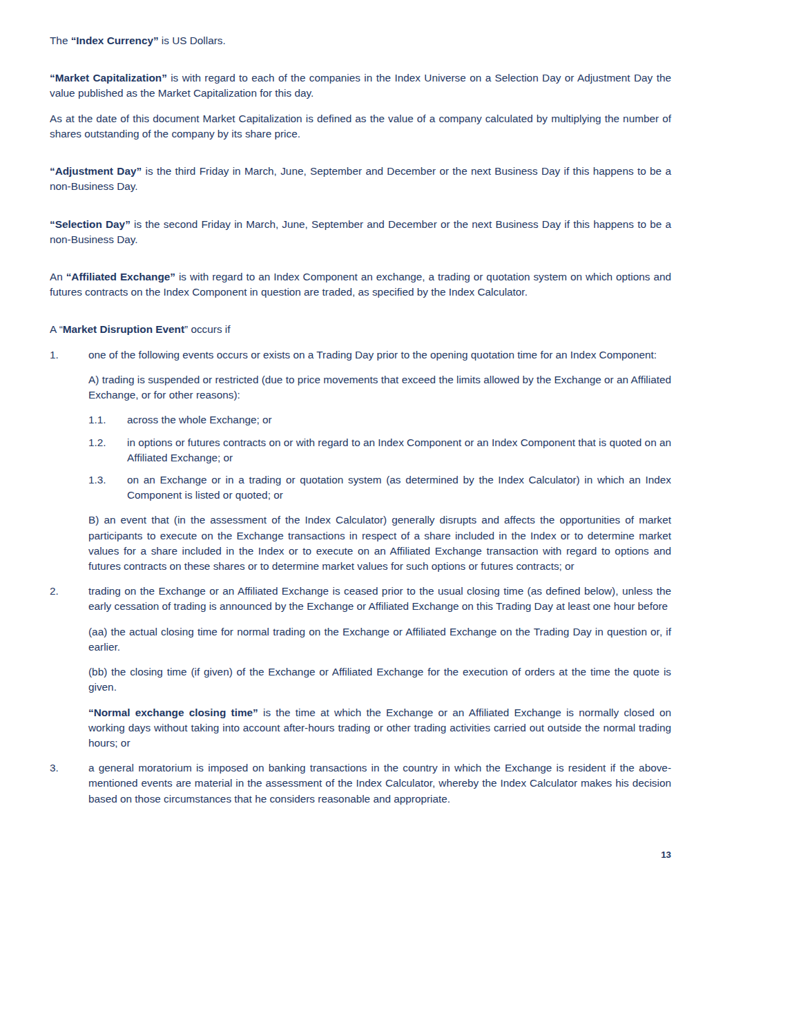The “Index Currency” is US Dollars.
“Market Capitalization” is with regard to each of the companies in the Index Universe on a Selection Day or Adjustment Day the value published as the Market Capitalization for this day.
As at the date of this document Market Capitalization is defined as the value of a company calculated by multiplying the number of shares outstanding of the company by its share price.
“Adjustment Day” is the third Friday in March, June, September and December or the next Business Day if this happens to be a non-Business Day.
“Selection Day” is the second Friday in March, June, September and December or the next Business Day if this happens to be a non-Business Day.
An “Affiliated Exchange” is with regard to an Index Component an exchange, a trading or quotation system on which options and futures contracts on the Index Component in question are traded, as specified by the Index Calculator.
A “Market Disruption Event” occurs if
1.
one of the following events occurs or exists on a Trading Day prior to the opening quotation time for an Index Component:
A) trading is suspended or restricted (due to price movements that exceed the limits allowed by the Exchange or an Affiliated Exchange, or for other reasons):
1.1.
across the whole Exchange; or
1.2.
in options or futures contracts on or with regard to an Index Component or an Index Component that is quoted on an Affiliated Exchange; or
1.3.
on an Exchange or in a trading or quotation system (as determined by the Index Calculator) in which an Index Component is listed or quoted; or
B) an event that (in the assessment of the Index Calculator) generally disrupts and affects the opportunities of market participants to execute on the Exchange transactions in respect of a share included in the Index or to determine market values for a share included in the Index or to execute on an Affiliated Exchange transaction with regard to options and futures contracts on these shares or to determine market values for such options or futures contracts; or
2.
trading on the Exchange or an Affiliated Exchange is ceased prior to the usual closing time (as defined below), unless the early cessation of trading is announced by the Exchange or Affiliated Exchange on this Trading Day at least one hour before
(aa) the actual closing time for normal trading on the Exchange or Affiliated Exchange on the Trading Day in question or, if earlier.
(bb) the closing time (if given) of the Exchange or Affiliated Exchange for the execution of orders at the time the quote is given.
“Normal exchange closing time” is the time at which the Exchange or an Affiliated Exchange is normally closed on working days without taking into account after-hours trading or other trading activities carried out outside the normal trading hours; or
3.
a general moratorium is imposed on banking transactions in the country in which the Exchange is resident if the above-mentioned events are material in the assessment of the Index Calculator, whereby the Index Calculator makes his decision based on those circumstances that he considers reasonable and appropriate.
13